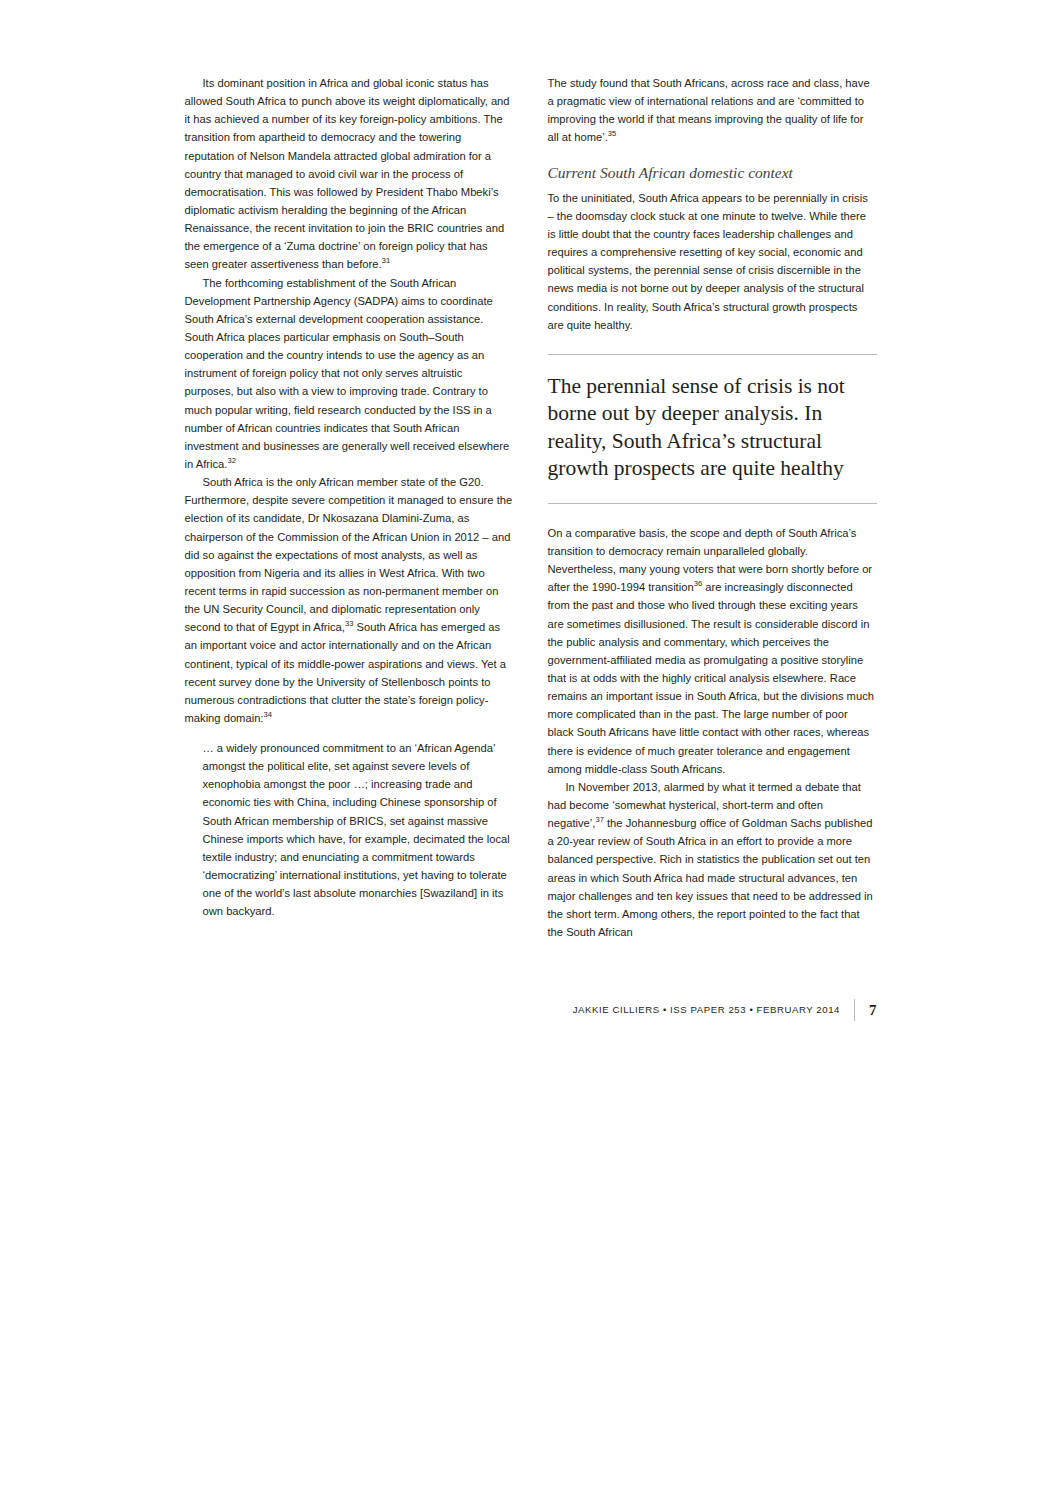Its dominant position in Africa and global iconic status has allowed South Africa to punch above its weight diplomatically, and it has achieved a number of its key foreign-policy ambitions. The transition from apartheid to democracy and the towering reputation of Nelson Mandela attracted global admiration for a country that managed to avoid civil war in the process of democratisation. This was followed by President Thabo Mbeki’s diplomatic activism heralding the beginning of the African Renaissance, the recent invitation to join the BRIC countries and the emergence of a ‘Zuma doctrine’ on foreign policy that has seen greater assertiveness than before.31
The forthcoming establishment of the South African Development Partnership Agency (SADPA) aims to coordinate South Africa’s external development cooperation assistance. South Africa places particular emphasis on South–South cooperation and the country intends to use the agency as an instrument of foreign policy that not only serves altruistic purposes, but also with a view to improving trade. Contrary to much popular writing, field research conducted by the ISS in a number of African countries indicates that South African investment and businesses are generally well received elsewhere in Africa.32
South Africa is the only African member state of the G20. Furthermore, despite severe competition it managed to ensure the election of its candidate, Dr Nkosazana Dlamini-Zuma, as chairperson of the Commission of the African Union in 2012 – and did so against the expectations of most analysts, as well as opposition from Nigeria and its allies in West Africa. With two recent terms in rapid succession as non-permanent member on the UN Security Council, and diplomatic representation only second to that of Egypt in Africa,33 South Africa has emerged as an important voice and actor internationally and on the African continent, typical of its middle-power aspirations and views. Yet a recent survey done by the University of Stellenbosch points to numerous contradictions that clutter the state’s foreign policy-making domain:34
… a widely pronounced commitment to an ‘African Agenda’ amongst the political elite, set against severe levels of xenophobia amongst the poor …; increasing trade and economic ties with China, including Chinese sponsorship of South African membership of BRICS, set against massive Chinese imports which have, for example, decimated the local textile industry; and enunciating a commitment towards ‘democratizing’ international institutions, yet having to tolerate one of the world’s last absolute monarchies [Swaziland] in its own backyard.
The study found that South Africans, across race and class, have a pragmatic view of international relations and are ‘committed to improving the world if that means improving the quality of life for all at home’.35
Current South African domestic context
To the uninitiated, South Africa appears to be perennially in crisis – the doomsday clock stuck at one minute to twelve. While there is little doubt that the country faces leadership challenges and requires a comprehensive resetting of key social, economic and political systems, the perennial sense of crisis discernible in the news media is not borne out by deeper analysis of the structural conditions. In reality, South Africa’s structural growth prospects are quite healthy.
The perennial sense of crisis is not borne out by deeper analysis. In reality, South Africa’s structural growth prospects are quite healthy
On a comparative basis, the scope and depth of South Africa’s transition to democracy remain unparalleled globally. Nevertheless, many young voters that were born shortly before or after the 1990-1994 transition36 are increasingly disconnected from the past and those who lived through these exciting years are sometimes disillusioned. The result is considerable discord in the public analysis and commentary, which perceives the government-affiliated media as promulgating a positive storyline that is at odds with the highly critical analysis elsewhere. Race remains an important issue in South Africa, but the divisions much more complicated than in the past. The large number of poor black South Africans have little contact with other races, whereas there is evidence of much greater tolerance and engagement among middle-class South Africans.
In November 2013, alarmed by what it termed a debate that had become ‘somewhat hysterical, short-term and often negative’,37 the Johannesburg office of Goldman Sachs published a 20-year review of South Africa in an effort to provide a more balanced perspective. Rich in statistics the publication set out ten areas in which South Africa had made structural advances, ten major challenges and ten key issues that need to be addressed in the short term. Among others, the report pointed to the fact that the South African
JAKKIE CILLIERS • ISS PAPER 253 • FEBRUARY 2014
7